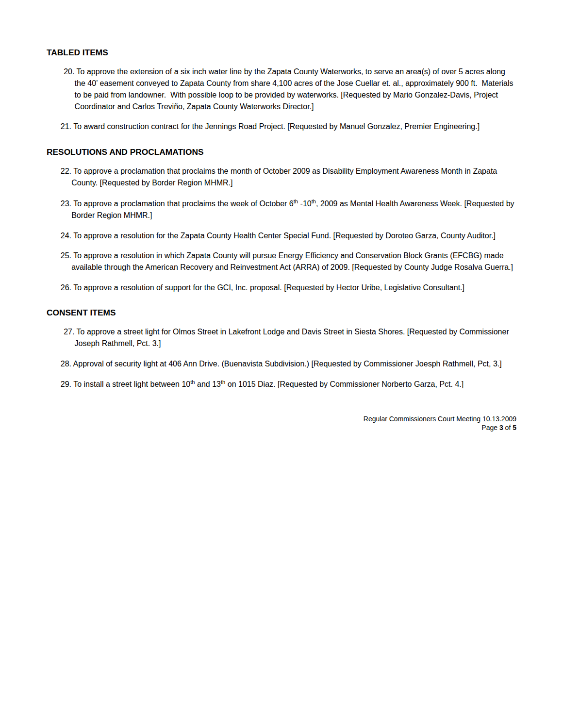TABLED ITEMS
20. To approve the extension of a six inch water line by the Zapata County Waterworks, to serve an area(s) of over 5 acres along the 40’ easement conveyed to Zapata County from share 4,100 acres of the Jose Cuellar et. al., approximately 900 ft. Materials to be paid from landowner. With possible loop to be provided by waterworks. [Requested by Mario Gonzalez-Davis, Project Coordinator and Carlos Treviño, Zapata County Waterworks Director.]
21. To award construction contract for the Jennings Road Project. [Requested by Manuel Gonzalez, Premier Engineering.]
RESOLUTIONS AND PROCLAMATIONS
22. To approve a proclamation that proclaims the month of October 2009 as Disability Employment Awareness Month in Zapata County. [Requested by Border Region MHMR.]
23. To approve a proclamation that proclaims the week of October 6th -10th, 2009 as Mental Health Awareness Week. [Requested by Border Region MHMR.]
24. To approve a resolution for the Zapata County Health Center Special Fund. [Requested by Doroteo Garza, County Auditor.]
25. To approve a resolution in which Zapata County will pursue Energy Efficiency and Conservation Block Grants (EFCBG) made available through the American Recovery and Reinvestment Act (ARRA) of 2009. [Requested by County Judge Rosalva Guerra.]
26. To approve a resolution of support for the GCI, Inc. proposal. [Requested by Hector Uribe, Legislative Consultant.]
CONSENT ITEMS
27. To approve a street light for Olmos Street in Lakefront Lodge and Davis Street in Siesta Shores. [Requested by Commissioner Joseph Rathmell, Pct. 3.]
28. Approval of security light at 406 Ann Drive. (Buenavista Subdivision.) [Requested by Commissioner Joesph Rathmell, Pct, 3.]
29. To install a street light between 10th and 13th on 1015 Diaz. [Requested by Commissioner Norberto Garza, Pct. 4.]
Regular Commissioners Court Meeting 10.13.2009
Page 3 of 5